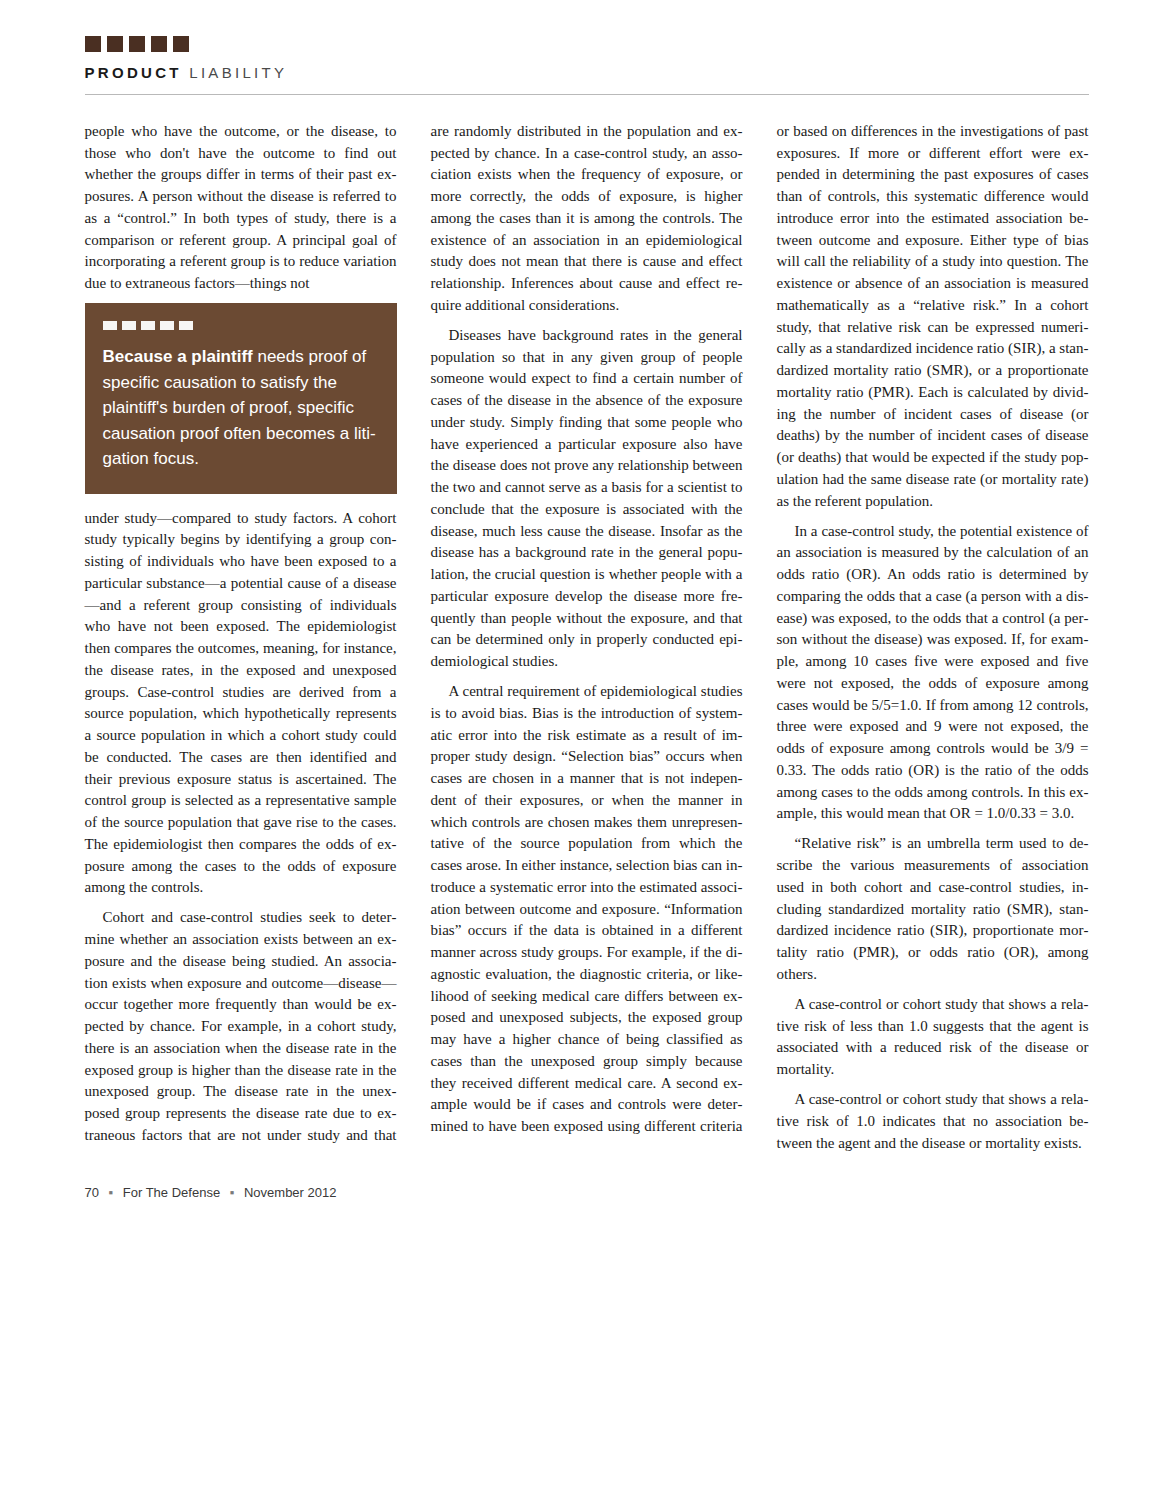PRODUCT LIABILITY
people who have the outcome, or the disease, to those who don't have the outcome to find out whether the groups differ in terms of their past exposures. A person without the disease is referred to as a “control.” In both types of study, there is a comparison or referent group. A principal goal of incorporating a referent group is to reduce variation due to extraneous factors—things not
Because a plaintiff needs proof of specific causation to satisfy the plaintiff's burden of proof, specific causation proof often becomes a litigation focus.
under study—compared to study factors. A cohort study typically begins by identifying a group consisting of individuals who have been exposed to a particular substance—a potential cause of a disease—and a referent group consisting of individuals who have not been exposed. The epidemiologist then compares the outcomes, meaning, for instance, the disease rates, in the exposed and unexposed groups. Case-control studies are derived from a source population, which hypothetically represents a source population in which a cohort study could be conducted. The cases are then identified and their previous exposure status is ascertained. The control group is selected as a representative sample of the source population that gave rise to the cases. The epidemiologist then compares the odds of exposure among the cases to the odds of exposure among the controls.
Cohort and case-control studies seek to determine whether an association exists between an exposure and the disease being studied. An association exists when exposure and outcome—disease—occur together more frequently than would be expected by chance. For example, in a cohort study, there is an association when the disease rate in the exposed group is higher than the disease rate in the unexposed group. The disease rate in the unexposed group represents the disease rate due to extraneous factors that are not under study and that are randomly distributed in the population and expected by chance. In a case-control study, an association exists when the frequency of exposure, or more correctly, the odds of exposure, is higher among the cases than it is among the controls. The existence of an association in an epidemiological study does not mean that there is cause and effect relationship. Inferences about cause and effect require additional considerations.
Diseases have background rates in the general population so that in any given group of people someone would expect to find a certain number of cases of the disease in the absence of the exposure under study. Simply finding that some people who have experienced a particular exposure also have the disease does not prove any relationship between the two and cannot serve as a basis for a scientist to conclude that the exposure is associated with the disease, much less cause the disease. Insofar as the disease has a background rate in the general population, the crucial question is whether people with a particular exposure develop the disease more frequently than people without the exposure, and that can be determined only in properly conducted epidemiological studies.
A central requirement of epidemiological studies is to avoid bias. Bias is the introduction of systematic error into the risk estimate as a result of improper study design. “Selection bias” occurs when cases are chosen in a manner that is not independent of their exposures, or when the manner in which controls are chosen makes them unrepresentative of the source population from which the cases arose. In either instance, selection bias can introduce a systematic error into the estimated association between outcome and exposure. “Information bias” occurs if the data is obtained in a different manner across study groups. For example, if the diagnostic evaluation, the diagnostic criteria, or likelihood of seeking medical care differs between exposed and unexposed subjects, the exposed group may have a higher chance of being classified as cases than the unexposed group simply because they received different medical care. A second example would be if cases and controls were determined to have been exposed using different criteria or based on differences in the investigations of past exposures. If more or different effort were expended in determining the past exposures of cases than of controls, this systematic difference would introduce error into the estimated association between outcome and exposure. Either type of bias will call the reliability of a study into question. The existence or absence of an association is measured mathematically as a “relative risk.” In a cohort study, that relative risk can be expressed numerically as a standardized incidence ratio (SIR), a standardized mortality ratio (SMR), or a proportionate mortality ratio (PMR). Each is calculated by dividing the number of incident cases of disease (or deaths) by the number of incident cases of disease (or deaths) that would be expected if the study population had the same disease rate (or mortality rate) as the referent population.
In a case-control study, the potential existence of an association is measured by the calculation of an odds ratio (OR). An odds ratio is determined by comparing the odds that a case (a person with a disease) was exposed, to the odds that a control (a person without the disease) was exposed. If, for example, among 10 cases five were exposed and five were not exposed, the odds of exposure among cases would be 5/5=1.0. If from among 12 controls, three were exposed and 9 were not exposed, the odds of exposure among controls would be 3/9 = 0.33. The odds ratio (OR) is the ratio of the odds among cases to the odds among controls. In this example, this would mean that OR = 1.0/0.33 = 3.0.
“Relative risk” is an umbrella term used to describe the various measurements of association used in both cohort and case-control studies, including standardized mortality ratio (SMR), standardized incidence ratio (SIR), proportionate mortality ratio (PMR), or odds ratio (OR), among others.
A case-control or cohort study that shows a relative risk of less than 1.0 suggests that the agent is associated with a reduced risk of the disease or mortality.
A case-control or cohort study that shows a relative risk of 1.0 indicates that no association between the agent and the disease or mortality exists.
70 ▪ For The Defense ▪ November 2012